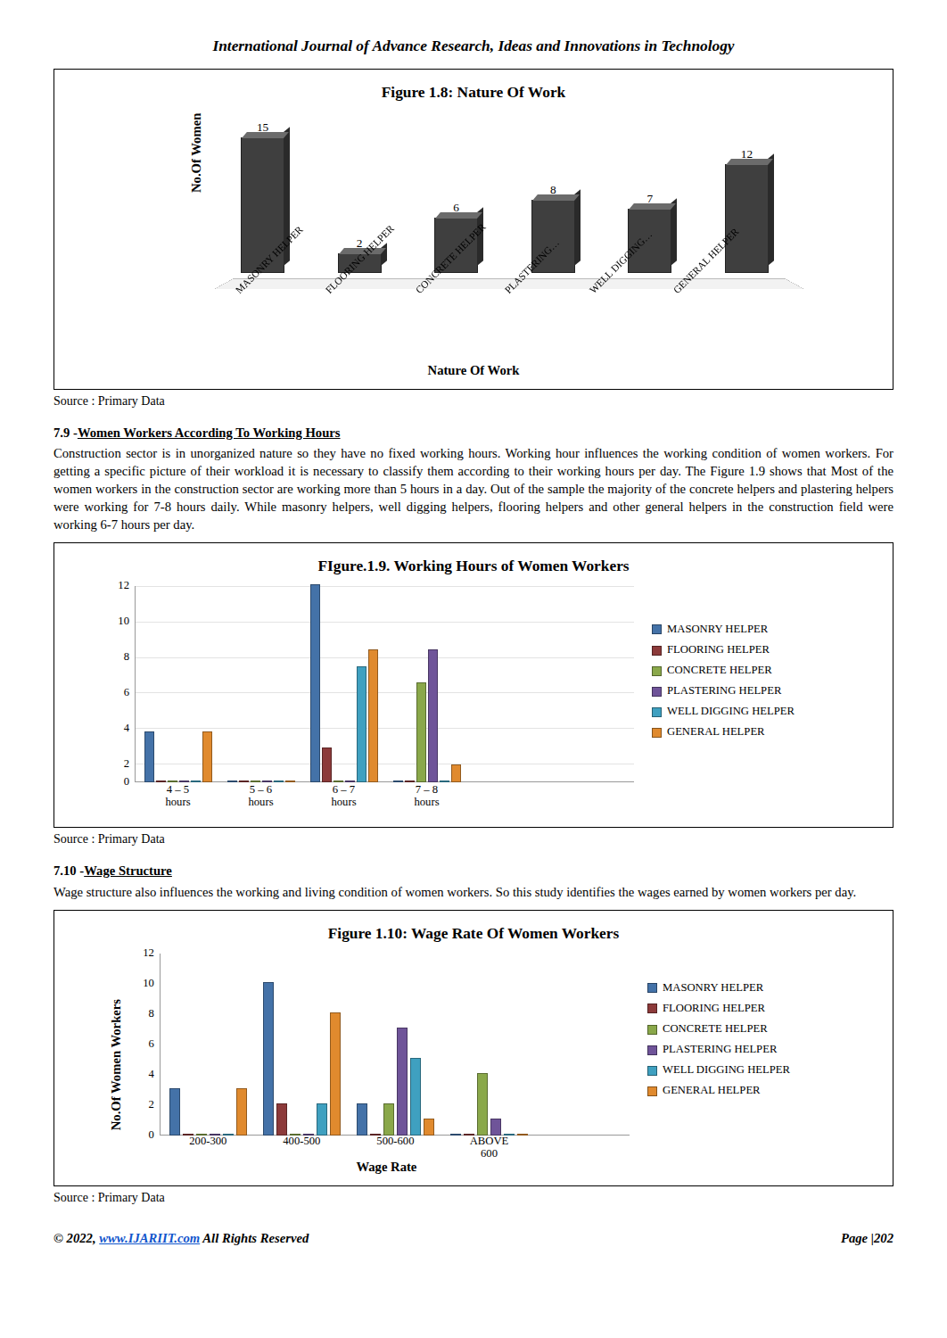International Journal of Advance Research, Ideas and Innovations in Technology
Figure 1.8: Nature Of Work
No.Of Women
15
2
6
8
7
12
MASONRY HELPER
FLOORING HELPER
CONCRETE HELPER
PLASTERING…
WELL DIGGING…
GENERAL HELPER
Nature Of Work
Source : Primary Data
7.9 -Women Workers According To Working Hours
Construction sector is in unorganized nature so they have no fixed working hours. Working hour influences the working condition of women workers. For getting a specific picture of their workload it is necessary to classify them according to their working hours per day. The Figure 1.9 shows that Most of the women workers in the construction sector are working more than 5 hours in a day. Out of the sample the majority of the concrete helpers and plastering helpers were working for 7-8 hours daily. While masonry helpers, well digging helpers, flooring helpers and other general helpers in the construction field were working 6-7 hours per day.
FIgure.1.9. Working Hours of Women Workers
12 10 8 6 4 2 0
4 – 5
hours
5 – 6
hours
6 – 7
hours
7 – 8
hours
MASONRY HELPER
FLOORING HELPER
CONCRETE HELPER
PLASTERING HELPER
WELL DIGGING HELPER
GENERAL HELPER
Source : Primary Data
7.10 -Wage Structure
Wage structure also influences the working and living condition of women workers. So this study identifies the wages earned by women workers per day.
Figure 1.10: Wage Rate Of Women Workers
No.Of Women Workers
12 10 8 6 4 2 0
200-300
400-500
500-600
ABOVE
600
Wage Rate
MASONRY HELPER
FLOORING HELPER
CONCRETE HELPER
PLASTERING HELPER
WELL DIGGING HELPER
GENERAL HELPER
Source : Primary Data
© 2022, www.IJARIIT.com All Rights Reserved
Page |202